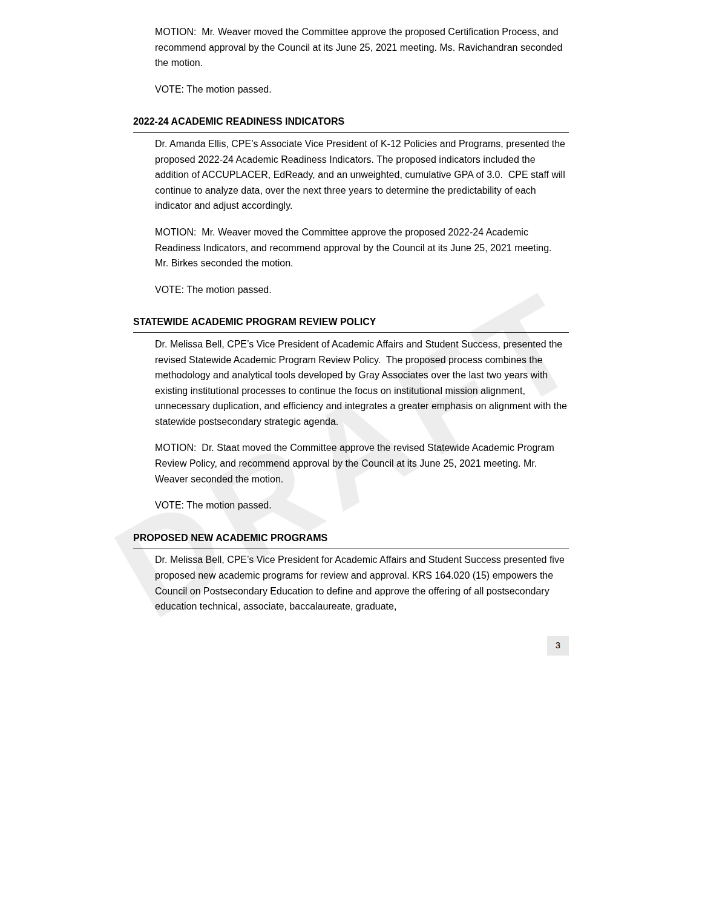DRAFT
MOTION: Mr. Weaver moved the Committee approve the proposed Certification Process, and recommend approval by the Council at its June 25, 2021 meeting. Ms. Ravichandran seconded the motion.
VOTE: The motion passed.
2022-24 Academic Readiness Indicators
Dr. Amanda Ellis, CPE’s Associate Vice President of K-12 Policies and Programs, presented the proposed 2022-24 Academic Readiness Indicators. The proposed indicators included the addition of ACCUPLACER, EdReady, and an unweighted, cumulative GPA of 3.0. CPE staff will continue to analyze data, over the next three years to determine the predictability of each indicator and adjust accordingly.
MOTION: Mr. Weaver moved the Committee approve the proposed 2022-24 Academic Readiness Indicators, and recommend approval by the Council at its June 25, 2021 meeting. Mr. Birkes seconded the motion.
VOTE: The motion passed.
Statewide Academic Program Review Policy
Dr. Melissa Bell, CPE’s Vice President of Academic Affairs and Student Success, presented the revised Statewide Academic Program Review Policy. The proposed process combines the methodology and analytical tools developed by Gray Associates over the last two years with existing institutional processes to continue the focus on institutional mission alignment, unnecessary duplication, and efficiency and integrates a greater emphasis on alignment with the statewide postsecondary strategic agenda.
MOTION: Dr. Staat moved the Committee approve the revised Statewide Academic Program Review Policy, and recommend approval by the Council at its June 25, 2021 meeting. Mr. Weaver seconded the motion.
VOTE: The motion passed.
Proposed New Academic Programs
Dr. Melissa Bell, CPE’s Vice President for Academic Affairs and Student Success presented five proposed new academic programs for review and approval. KRS 164.020 (15) empowers the Council on Postsecondary Education to define and approve the offering of all postsecondary education technical, associate, baccalaureate, graduate,
3